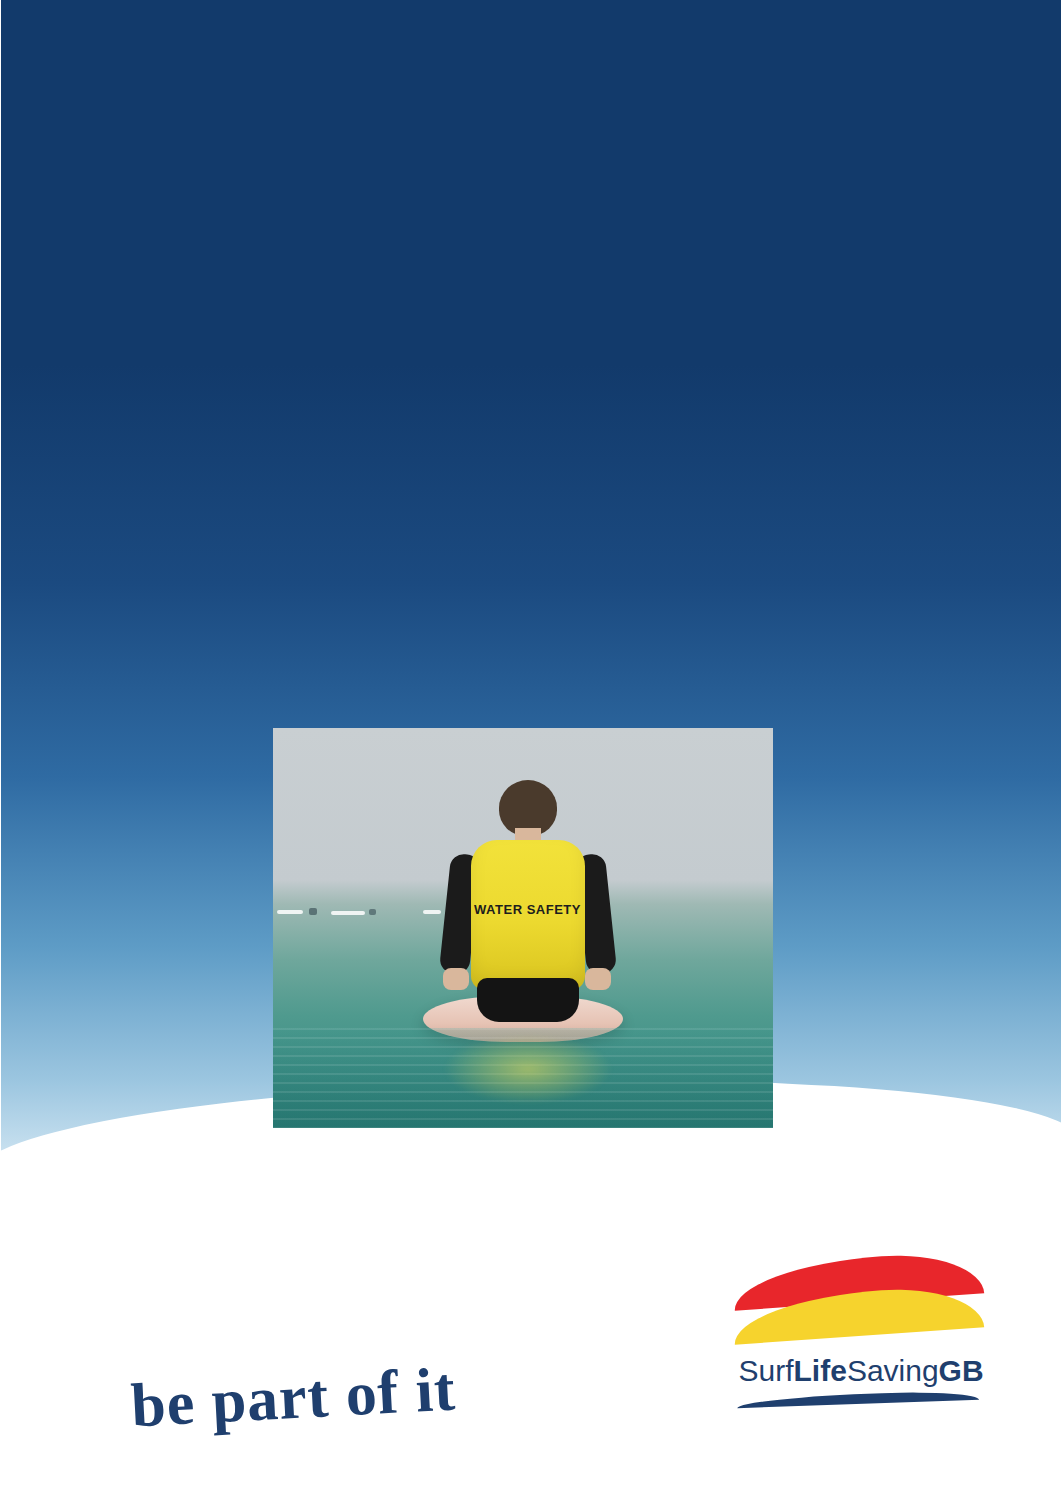be part of it
Surf Life Saving GB